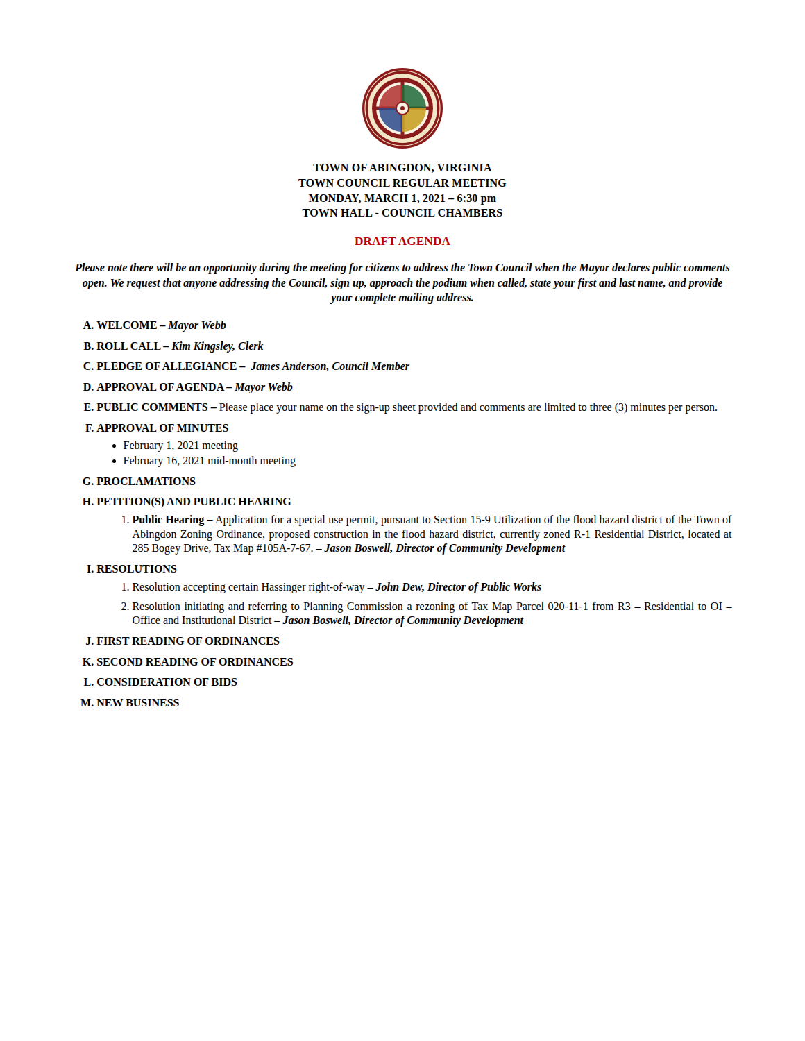TOWN OF ABINGDON, VIRGINIA
TOWN COUNCIL REGULAR MEETING
MONDAY, MARCH 1, 2021 – 6:30 pm
TOWN HALL - COUNCIL CHAMBERS
DRAFT AGENDA
Please note there will be an opportunity during the meeting for citizens to address the Town Council when the Mayor declares public comments open. We request that anyone addressing the Council, sign up, approach the podium when called, state your first and last name, and provide your complete mailing address.
WELCOME – Mayor Webb
ROLL CALL – Kim Kingsley, Clerk
PLEDGE OF ALLEGIANCE – James Anderson, Council Member
APPROVAL OF AGENDA – Mayor Webb
PUBLIC COMMENTS – Please place your name on the sign-up sheet provided and comments are limited to three (3) minutes per person.
APPROVAL OF MINUTES
February 1, 2021 meeting
February 16, 2021 mid-month meeting
PROCLAMATIONS
PETITION(S) AND PUBLIC HEARING
Public Hearing – Application for a special use permit, pursuant to Section 15-9 Utilization of the flood hazard district of the Town of Abingdon Zoning Ordinance, proposed construction in the flood hazard district, currently zoned R-1 Residential District, located at 285 Bogey Drive, Tax Map #105A-7-67. – Jason Boswell, Director of Community Development
RESOLUTIONS
Resolution accepting certain Hassinger right-of-way – John Dew, Director of Public Works
Resolution initiating and referring to Planning Commission a rezoning of Tax Map Parcel 020-11-1 from R3 – Residential to OI – Office and Institutional District – Jason Boswell, Director of Community Development
FIRST READING OF ORDINANCES
SECOND READING OF ORDINANCES
CONSIDERATION OF BIDS
NEW BUSINESS